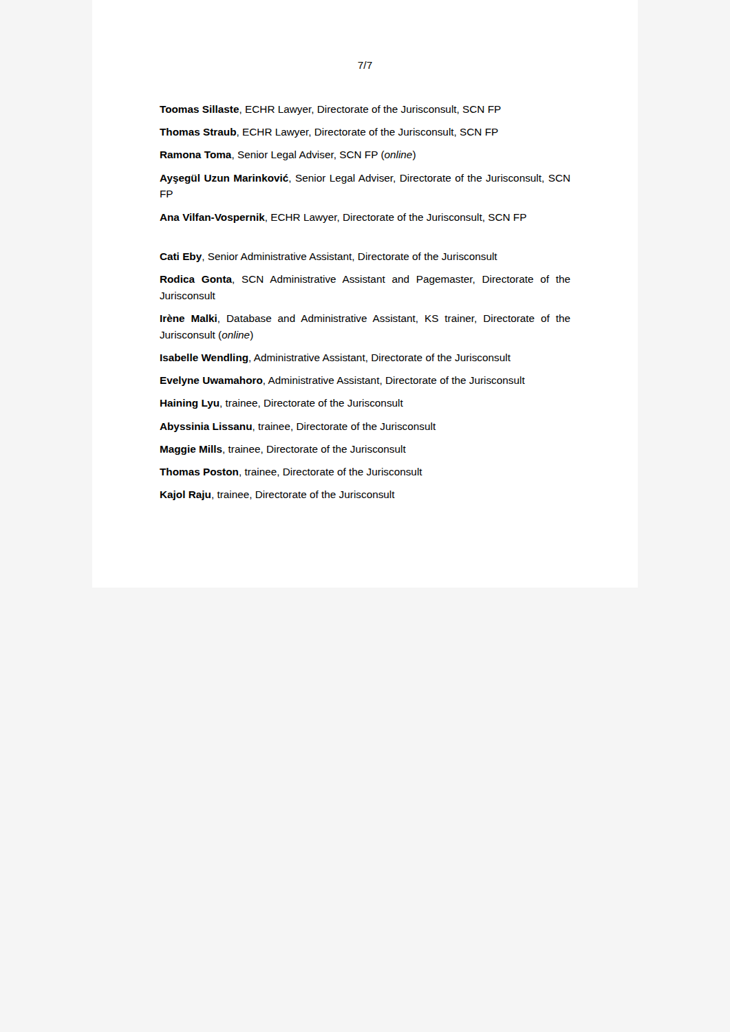7/7
Toomas Sillaste, ECHR Lawyer, Directorate of the Jurisconsult, SCN FP
Thomas Straub, ECHR Lawyer, Directorate of the Jurisconsult, SCN FP
Ramona Toma, Senior Legal Adviser, SCN FP (online)
Ayşegül Uzun Marinković, Senior Legal Adviser, Directorate of the Jurisconsult, SCN FP
Ana Vilfan-Vospernik, ECHR Lawyer, Directorate of the Jurisconsult, SCN FP
Cati Eby, Senior Administrative Assistant, Directorate of the Jurisconsult
Rodica Gonta, SCN Administrative Assistant and Pagemaster, Directorate of the Jurisconsult
Irène Malki, Database and Administrative Assistant, KS trainer, Directorate of the Jurisconsult (online)
Isabelle Wendling, Administrative Assistant, Directorate of the Jurisconsult
Evelyne Uwamahoro, Administrative Assistant, Directorate of the Jurisconsult
Haining Lyu, trainee, Directorate of the Jurisconsult
Abyssinia Lissanu, trainee, Directorate of the Jurisconsult
Maggie Mills, trainee, Directorate of the Jurisconsult
Thomas Poston, trainee, Directorate of the Jurisconsult
Kajol Raju, trainee, Directorate of the Jurisconsult